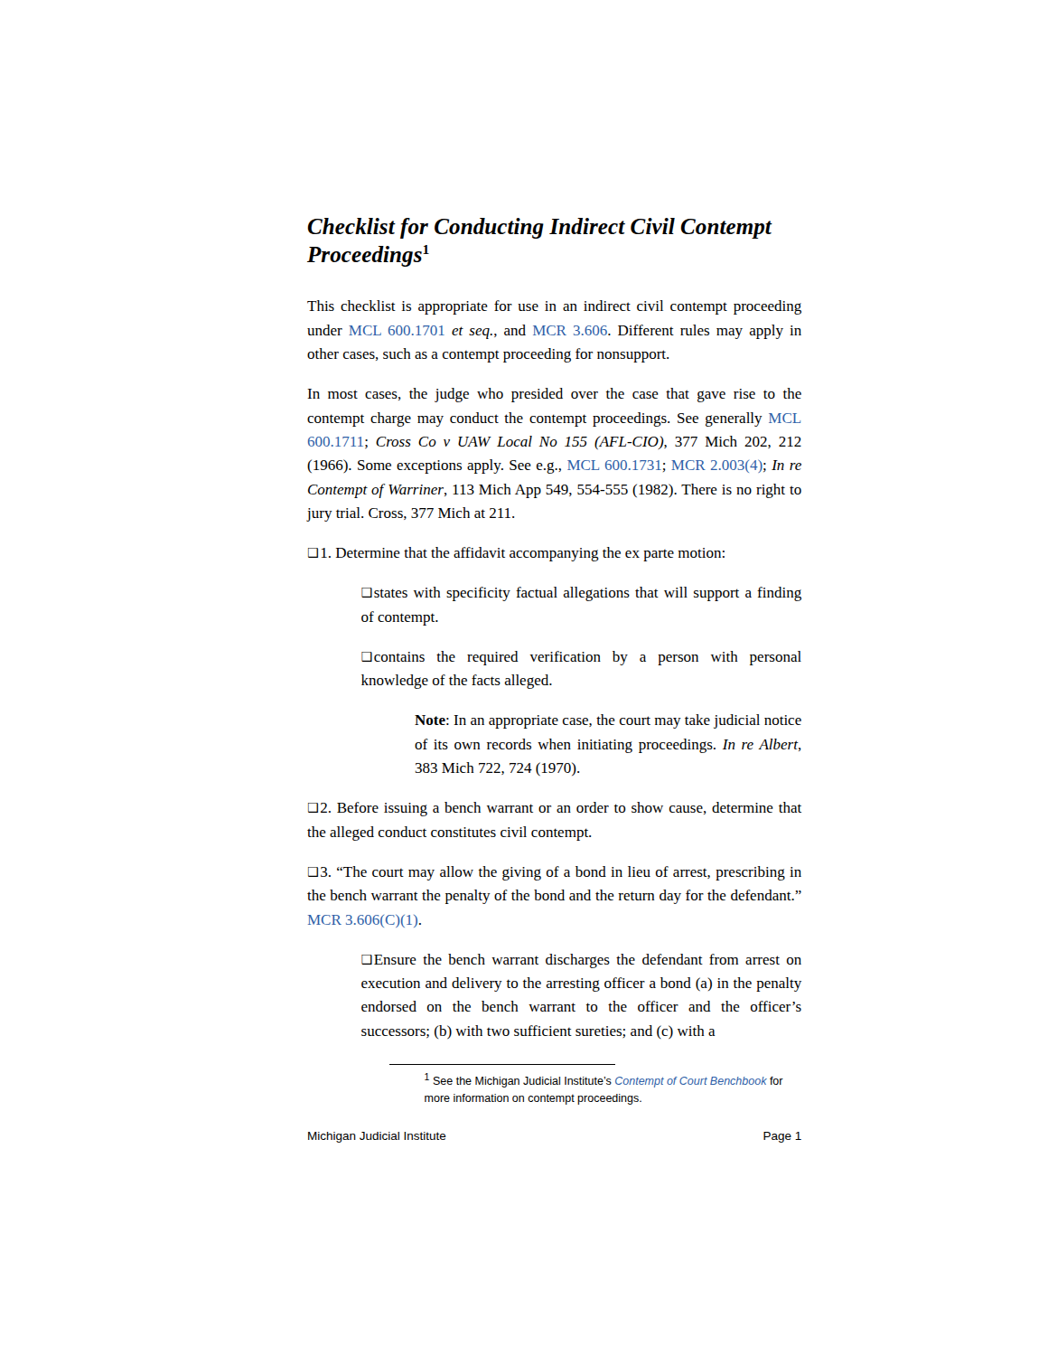Checklist for Conducting Indirect Civil Contempt Proceedings1
This checklist is appropriate for use in an indirect civil contempt proceeding under MCL 600.1701 et seq., and MCR 3.606. Different rules may apply in other cases, such as a contempt proceeding for nonsupport.
In most cases, the judge who presided over the case that gave rise to the contempt charge may conduct the contempt proceedings. See generally MCL 600.1711; Cross Co v UAW Local No 155 (AFL-CIO), 377 Mich 202, 212 (1966). Some exceptions apply. See e.g., MCL 600.1731; MCR 2.003(4); In re Contempt of Warriner, 113 Mich App 549, 554-555 (1982). There is no right to jury trial. Cross, 377 Mich at 211.
1. Determine that the affidavit accompanying the ex parte motion:
states with specificity factual allegations that will support a finding of contempt.
contains the required verification by a person with personal knowledge of the facts alleged.
Note: In an appropriate case, the court may take judicial notice of its own records when initiating proceedings. In re Albert, 383 Mich 722, 724 (1970).
2. Before issuing a bench warrant or an order to show cause, determine that the alleged conduct constitutes civil contempt.
3. “The court may allow the giving of a bond in lieu of arrest, prescribing in the bench warrant the penalty of the bond and the return day for the defendant.” MCR 3.606(C)(1).
Ensure the bench warrant discharges the defendant from arrest on execution and delivery to the arresting officer a bond (a) in the penalty endorsed on the bench warrant to the officer and the officer’s successors; (b) with two sufficient sureties; and (c) with a
1 See the Michigan Judicial Institute’s Contempt of Court Benchbook for more information on contempt proceedings.
Michigan Judicial Institute Page 1